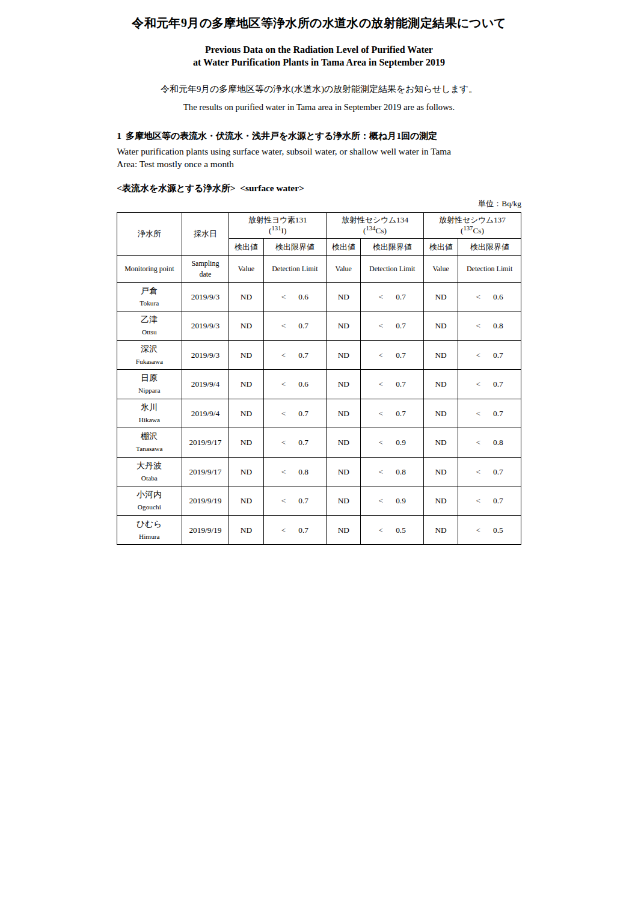令和元年9月の多摩地区等浄水所の水道水の放射能測定結果について
Previous Data on the Radiation Level of Purified Water
at Water Purification Plants in Tama Area in September 2019
令和元年9月の多摩地区等の浄水(水道水)の放射能測定結果をお知らせします。
The results on purified water in Tama area in September 2019 are as follows.
1 多摩地区等の表流水・伏流水・浅井戸を水源とする浄水所：概ね月1回の測定
Water purification plants using surface water, subsoil water, or shallow well water in Tama
Area: Test mostly once a month
<表流水を水源とする浄水所> <surface water>
単位：Bq/kg
| 浄水所 | 採水日 | 放射性ヨウ素131 ( 131 I) | 放射性セシウム134 ( 134 Cs) | 放射性セシウム137 ( 137 Cs) |
| --- | --- | --- | --- | --- |
| 検出値 | 検出限界値 | 検出値 | 検出限界値 | 検出値 | 検出限界値 |
| Monitoring point | Sampling date | Value | Detection Limit | Value | Detection Limit | Value | Detection Limit |
| 戸倉 Tokura | 2019/9/3 | ND | < 0.6 | ND | < 0.7 | ND | < 0.6 |
| 乙津 Ottsu | 2019/9/3 | ND | < 0.7 | ND | < 0.7 | ND | < 0.8 |
| 深沢 Fukasawa | 2019/9/3 | ND | < 0.7 | ND | < 0.7 | ND | < 0.7 |
| 日原 Nippara | 2019/9/4 | ND | < 0.6 | ND | < 0.7 | ND | < 0.7 |
| 氷川 Hikawa | 2019/9/4 | ND | < 0.7 | ND | < 0.7 | ND | < 0.7 |
| 棚沢 Tanasawa | 2019/9/17 | ND | < 0.7 | ND | < 0.9 | ND | < 0.8 |
| 大丹波 Otaba | 2019/9/17 | ND | < 0.8 | ND | < 0.8 | ND | < 0.7 |
| 小河内 Ogouchi | 2019/9/19 | ND | < 0.7 | ND | < 0.9 | ND | < 0.7 |
| ひむら Himura | 2019/9/19 | ND | < 0.7 | ND | < 0.5 | ND | < 0.5 |